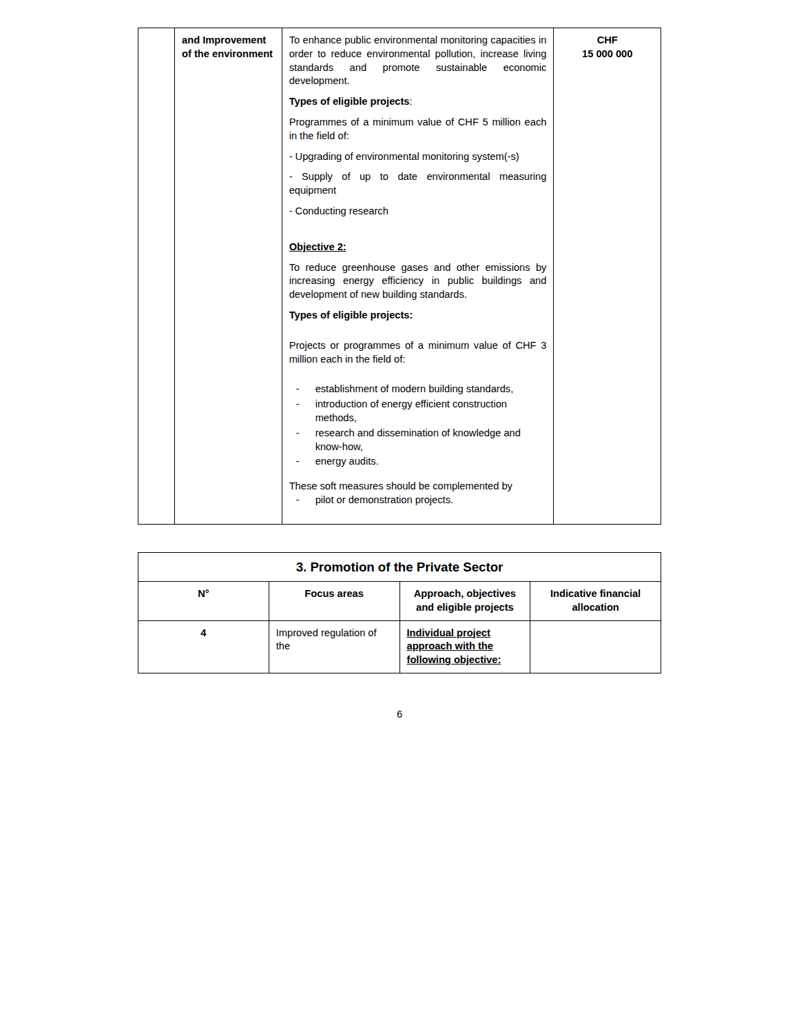| | and Improvement of the environment | To enhance public environmental monitoring capacities in order to reduce environmental pollution, increase living standards and promote sustainable economic development. Types of eligible projects : Programmes of a minimum value of CHF 5 million each in the field of: - Upgrading of environmental monitoring system(-s) - Supply of up to date environmental measuring equipment - Conducting research Objective 2: To reduce greenhouse gases and other emissions by increasing energy efficiency in public buildings and development of new building standards. Types of eligible projects: Projects or programmes of a minimum value of CHF 3 million each in the field of: establishment of modern building standards, introduction of energy efficient construction methods, research and dissemination of knowledge and know-how, energy audits. These soft measures should be complemented by pilot or demonstration projects. | CHF 15 000 000 |
| 3. Promotion of the Private Sector |
| N° | Focus areas | Approach, objectives and eligible projects | Indicative financial allocation |
| 4 | Improved regulation of the | Individual project approach with the following objective: | |
6